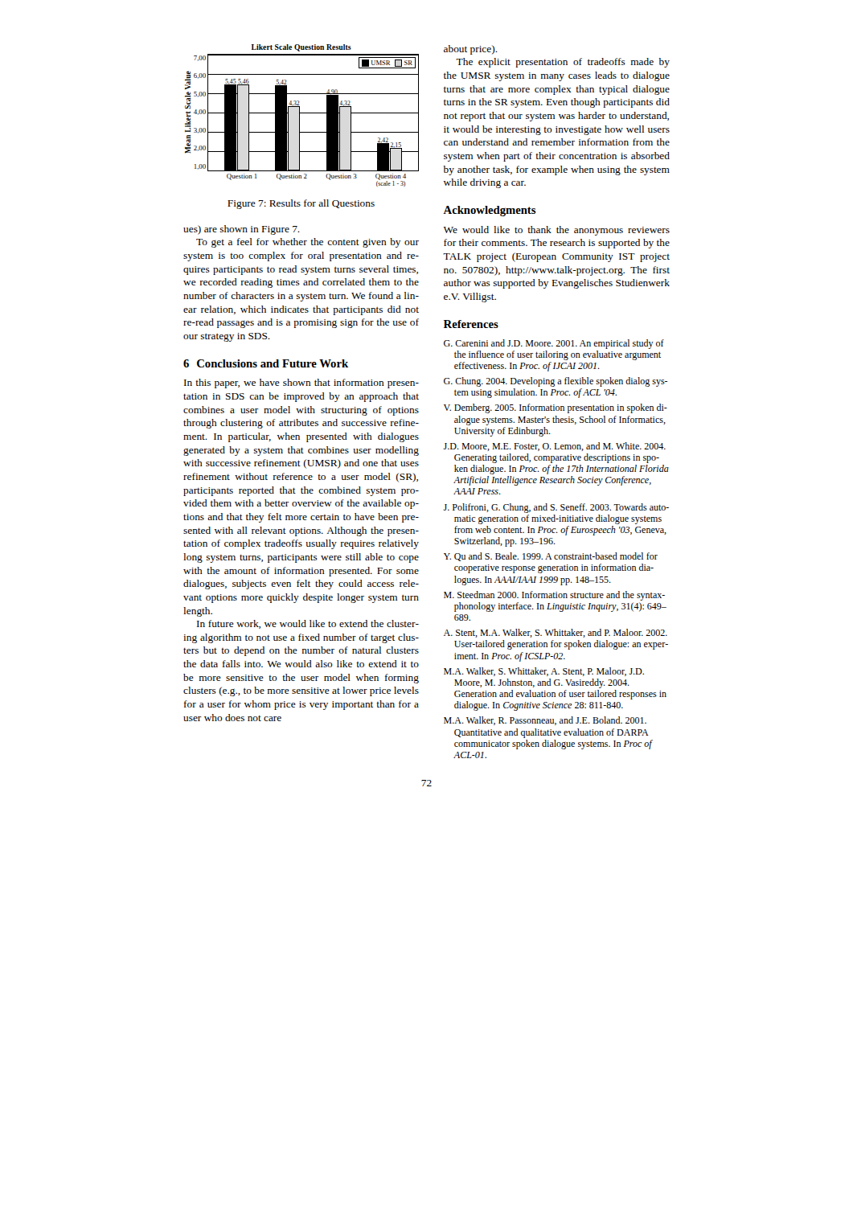Likert Scale Question Results
Mean Likert Scale Value
7,00
6,00
5,00
4,00
3,00
2,00
1,00
UMSR SR
5,45
5,46
5,42
4,32
4,90
4,32
2,42
2,15
Question 1
Question 2
Question 3
Question 4
(scale 1 - 3)
Figure 7: Results for all Questions
ues) are shown in Figure 7.
To get a feel for whether the content given by our system is too complex for oral presentation and requires participants to read system turns several times, we recorded reading times and correlated them to the number of characters in a system turn. We found a linear relation, which indicates that participants did not re-read passages and is a promising sign for the use of our strategy in SDS.
6 Conclusions and Future Work
In this paper, we have shown that information presentation in SDS can be improved by an approach that combines a user model with structuring of options through clustering of attributes and successive refinement. In particular, when presented with dialogues generated by a system that combines user modelling with successive refinement (UMSR) and one that uses refinement without reference to a user model (SR), participants reported that the combined system provided them with a better overview of the available options and that they felt more certain to have been presented with all relevant options. Although the presentation of complex tradeoffs usually requires relatively long system turns, participants were still able to cope with the amount of information presented. For some dialogues, subjects even felt they could access relevant options more quickly despite longer system turn length.
In future work, we would like to extend the clustering algorithm to not use a fixed number of target clusters but to depend on the number of natural clusters the data falls into. We would also like to extend it to be more sensitive to the user model when forming clusters (e.g., to be more sensitive at lower price levels for a user for whom price is very important than for a user who does not care
about price).
The explicit presentation of tradeoffs made by the UMSR system in many cases leads to dialogue turns that are more complex than typical dialogue turns in the SR system. Even though participants did not report that our system was harder to understand, it would be interesting to investigate how well users can understand and remember information from the system when part of their concentration is absorbed by another task, for example when using the system while driving a car.
Acknowledgments
We would like to thank the anonymous reviewers for their comments. The research is supported by the TALK project (European Community IST project no. 507802), http://www.talk-project.org. The first author was supported by Evangelisches Studienwerk e.V. Villigst.
References
G. Carenini and J.D. Moore. 2001. An empirical study of the influence of user tailoring on evaluative argument effectiveness. In Proc. of IJCAI 2001.
G. Chung. 2004. Developing a flexible spoken dialog system using simulation. In Proc. of ACL '04.
V. Demberg. 2005. Information presentation in spoken dialogue systems. Master's thesis, School of Informatics, University of Edinburgh.
J.D. Moore, M.E. Foster, O. Lemon, and M. White. 2004. Generating tailored, comparative descriptions in spoken dialogue. In Proc. of the 17th International Florida Artificial Intelligence Research Sociey Conference, AAAI Press.
J. Polifroni, G. Chung, and S. Seneff. 2003. Towards automatic generation of mixed-initiative dialogue systems from web content. In Proc. of Eurospeech '03, Geneva, Switzerland, pp. 193–196.
Y. Qu and S. Beale. 1999. A constraint-based model for cooperative response generation in information dialogues. In AAAI/IAAI 1999 pp. 148–155.
M. Steedman 2000. Information structure and the syntax-phonology interface. In Linguistic Inquiry, 31(4): 649–689.
A. Stent, M.A. Walker, S. Whittaker, and P. Maloor. 2002. User-tailored generation for spoken dialogue: an experiment. In Proc. of ICSLP-02.
M.A. Walker, S. Whittaker, A. Stent, P. Maloor, J.D. Moore, M. Johnston, and G. Vasireddy. 2004. Generation and evaluation of user tailored responses in dialogue. In Cognitive Science 28: 811-840.
M.A. Walker, R. Passonneau, and J.E. Boland. 2001. Quantitative and qualitative evaluation of DARPA communicator spoken dialogue systems. In Proc of ACL-01.
72